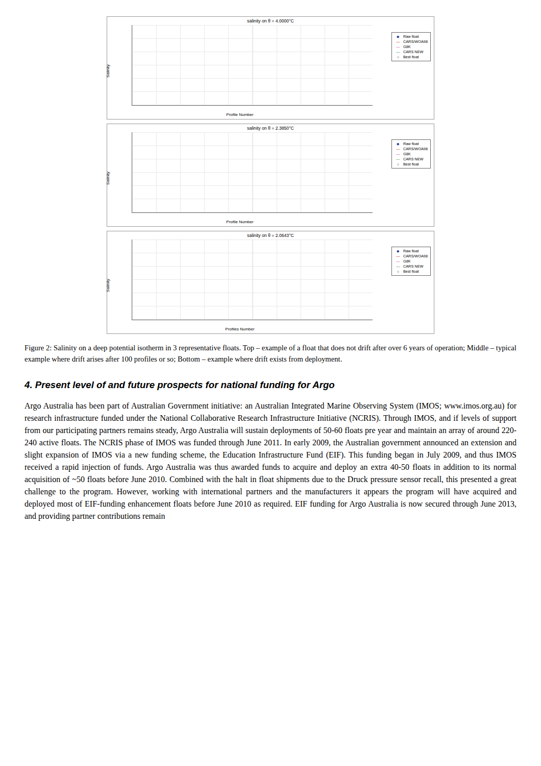salinity on θ = 4.0000°C
Salinity
34.72 34.70 34.68 34.66 34.64 34.62 34.60 0 50 100 150 200 250
Profile Number
◆Raw float
—CARS/WOA98
—G8K
—CARS NEW
○Best float
salinity on θ = 2.3850°C
Salinity
34.740 34.735 34.730 34.725 34.720 34.715 34.710 34.705 0 20 40 60 80 100 120 140 160 180
Profile Number
◆Raw float
—CARS/WOA98
—G8K
—CARS NEW
○Best float
salinity on θ = 2.0643°C
Salinity
34.66 34.64 34.62 34.60 34.58 0 10 20 30 40 50 60 70 80 90 100
Profiles Number
◆Raw float
—CARS/WOA98
—G8K
—CARS NEW
○Best float
Figure 2: Salinity on a deep potential isotherm in 3 representative floats. Top – example of a float that does not drift after over 6 years of operation; Middle – typical example where drift arises after 100 profiles or so; Bottom – example where drift exists from deployment.
4. Present level of and future prospects for national funding for Argo
Argo Australia has been part of Australian Government initiative: an Australian Integrated Marine Observing System (IMOS; www.imos.org.au) for research infrastructure funded under the National Collaborative Research Infrastructure Initiative (NCRIS). Through IMOS, and if levels of support from our participating partners remains steady, Argo Australia will sustain deployments of 50-60 floats pre year and maintain an array of around 220-240 active floats. The NCRIS phase of IMOS was funded through June 2011. In early 2009, the Australian government announced an extension and slight expansion of IMOS via a new funding scheme, the Education Infrastructure Fund (EIF). This funding began in July 2009, and thus IMOS received a rapid injection of funds. Argo Australia was thus awarded funds to acquire and deploy an extra 40-50 floats in addition to its normal acquisition of ~50 floats before June 2010. Combined with the halt in float shipments due to the Druck pressure sensor recall, this presented a great challenge to the program. However, working with international partners and the manufacturers it appears the program will have acquired and deployed most of EIF-funding enhancement floats before June 2010 as required. EIF funding for Argo Australia is now secured through June 2013, and providing partner contributions remain